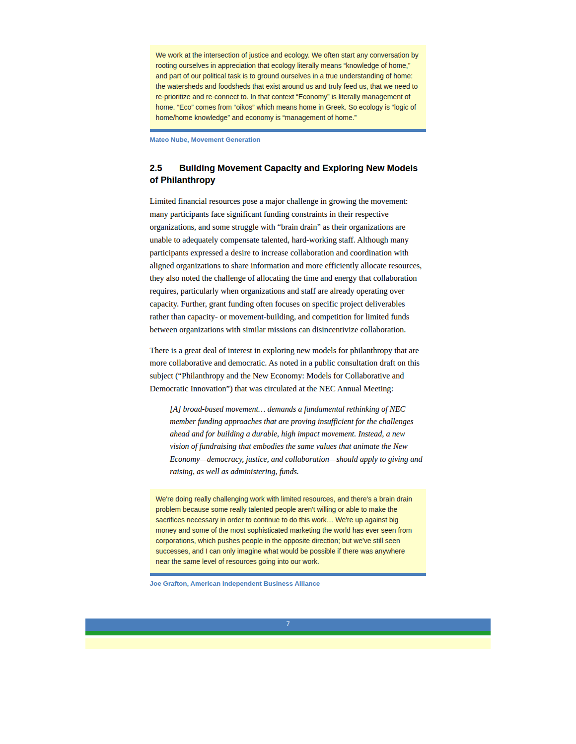We work at the intersection of justice and ecology. We often start any conversation by rooting ourselves in appreciation that ecology literally means “knowledge of home,” and part of our political task is to ground ourselves in a true understanding of home: the watersheds and foodsheds that exist around us and truly feed us, that we need to re-prioritize and re-connect to. In that context “Economy” is literally management of home. “Eco” comes from “oikos” which means home in Greek. So ecology is “logic of home/home knowledge” and economy is “management of home.”
Mateo Nube, Movement Generation
2.5 Building Movement Capacity and Exploring New Models of Philanthropy
Limited financial resources pose a major challenge in growing the movement: many participants face significant funding constraints in their respective organizations, and some struggle with “brain drain” as their organizations are unable to adequately compensate talented, hard-working staff. Although many participants expressed a desire to increase collaboration and coordination with aligned organizations to share information and more efficiently allocate resources, they also noted the challenge of allocating the time and energy that collaboration requires, particularly when organizations and staff are already operating over capacity. Further, grant funding often focuses on specific project deliverables rather than capacity- or movement-building, and competition for limited funds between organizations with similar missions can disincentivize collaboration.
There is a great deal of interest in exploring new models for philanthropy that are more collaborative and democratic. As noted in a public consultation draft on this subject (“Philanthropy and the New Economy: Models for Collaborative and Democratic Innovation”) that was circulated at the NEC Annual Meeting:
[A] broad-based movement… demands a fundamental rethinking of NEC member funding approaches that are proving insufficient for the challenges ahead and for building a durable, high impact movement. Instead, a new vision of fundraising that embodies the same values that animate the New Economy—democracy, justice, and collaboration—should apply to giving and raising, as well as administering, funds.
We're doing really challenging work with limited resources, and there's a brain drain problem because some really talented people aren't willing or able to make the sacrifices necessary in order to continue to do this work… We're up against big money and some of the most sophisticated marketing the world has ever seen from corporations, which pushes people in the opposite direction; but we've still seen successes, and I can only imagine what would be possible if there was anywhere near the same level of resources going into our work.
Joe Grafton, American Independent Business Alliance
7